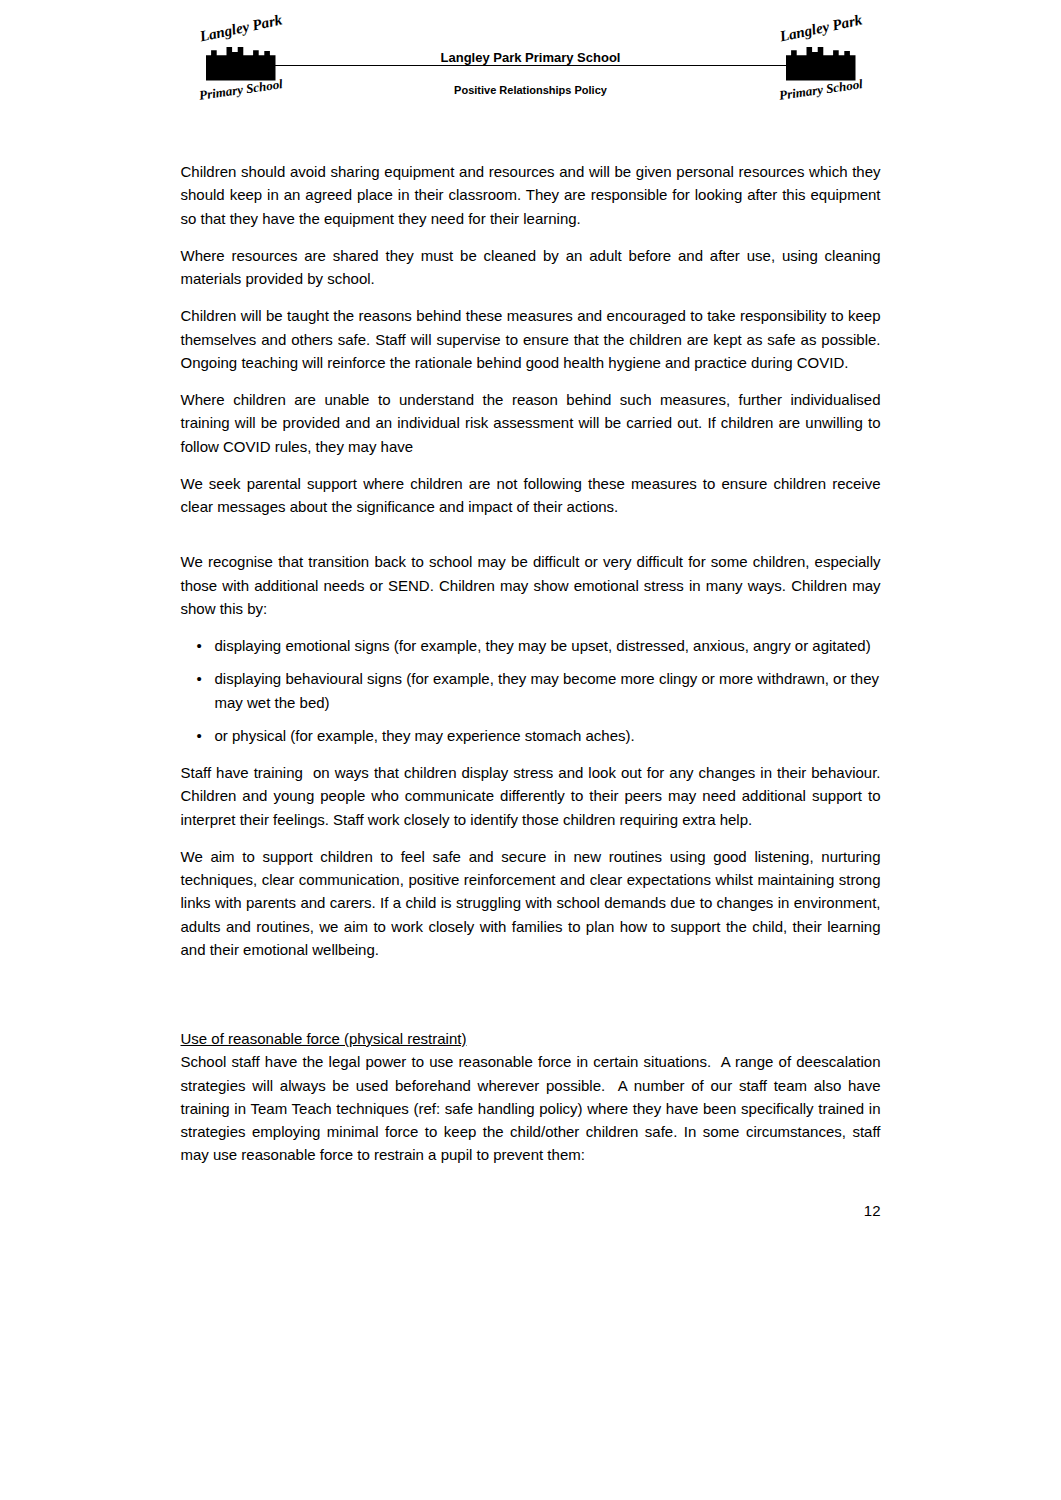Langley Park Primary School
Langley Park Primary School
Langley Park Primary School
Positive Relationships Policy
Children should avoid sharing equipment and resources and will be given personal resources which they should keep in an agreed place in their classroom. They are responsible for looking after this equipment so that they have the equipment they need for their learning.
Where resources are shared they must be cleaned by an adult before and after use, using cleaning materials provided by school.
Children will be taught the reasons behind these measures and encouraged to take responsibility to keep themselves and others safe. Staff will supervise to ensure that the children are kept as safe as possible. Ongoing teaching will reinforce the rationale behind good health hygiene and practice during COVID.
Where children are unable to understand the reason behind such measures, further individualised training will be provided and an individual risk assessment will be carried out. If children are unwilling to follow COVID rules, they may have
We seek parental support where children are not following these measures to ensure children receive clear messages about the significance and impact of their actions.
We recognise that transition back to school may be difficult or very difficult for some children, especially those with additional needs or SEND. Children may show emotional stress in many ways. Children may show this by:
displaying emotional signs (for example, they may be upset, distressed, anxious, angry or agitated)
displaying behavioural signs (for example, they may become more clingy or more withdrawn, or they may wet the bed)
or physical (for example, they may experience stomach aches).
Staff have training on ways that children display stress and look out for any changes in their behaviour. Children and young people who communicate differently to their peers may need additional support to interpret their feelings. Staff work closely to identify those children requiring extra help.
We aim to support children to feel safe and secure in new routines using good listening, nurturing techniques, clear communication, positive reinforcement and clear expectations whilst maintaining strong links with parents and carers. If a child is struggling with school demands due to changes in environment, adults and routines, we aim to work closely with families to plan how to support the child, their learning and their emotional wellbeing.
Use of reasonable force (physical restraint)
School staff have the legal power to use reasonable force in certain situations. A range of deescalation strategies will always be used beforehand wherever possible. A number of our staff team also have training in Team Teach techniques (ref: safe handling policy) where they have been specifically trained in strategies employing minimal force to keep the child/other children safe. In some circumstances, staff may use reasonable force to restrain a pupil to prevent them:
12